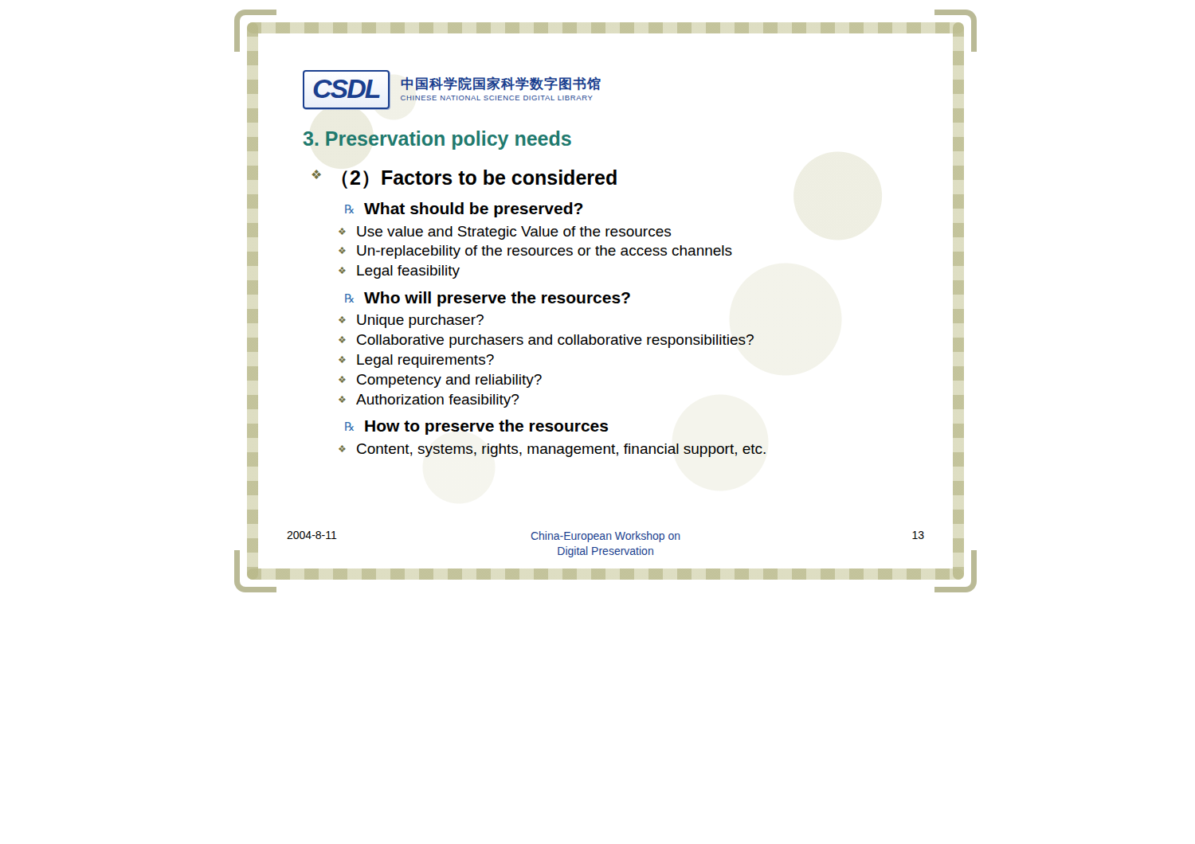CSDL
中国科学院国家科学数字图书馆
CHINESE NATIONAL SCIENCE DIGITAL LIBRARY
3. Preservation policy needs
❖ （2）Factors to be considered
℞ What should be preserved?
❖Use value and Strategic Value of the resources
❖Un-replacebility of the resources or the access channels
❖Legal feasibility
℞ Who will preserve the resources?
❖Unique purchaser?
❖Collaborative purchasers and collaborative responsibilities?
❖Legal requirements?
❖Competency and reliability?
❖Authorization feasibility?
℞ How to preserve the resources
❖Content, systems, rights, management, financial support, etc.
2004-8-11
China-European Workshop on
Digital Preservation
13